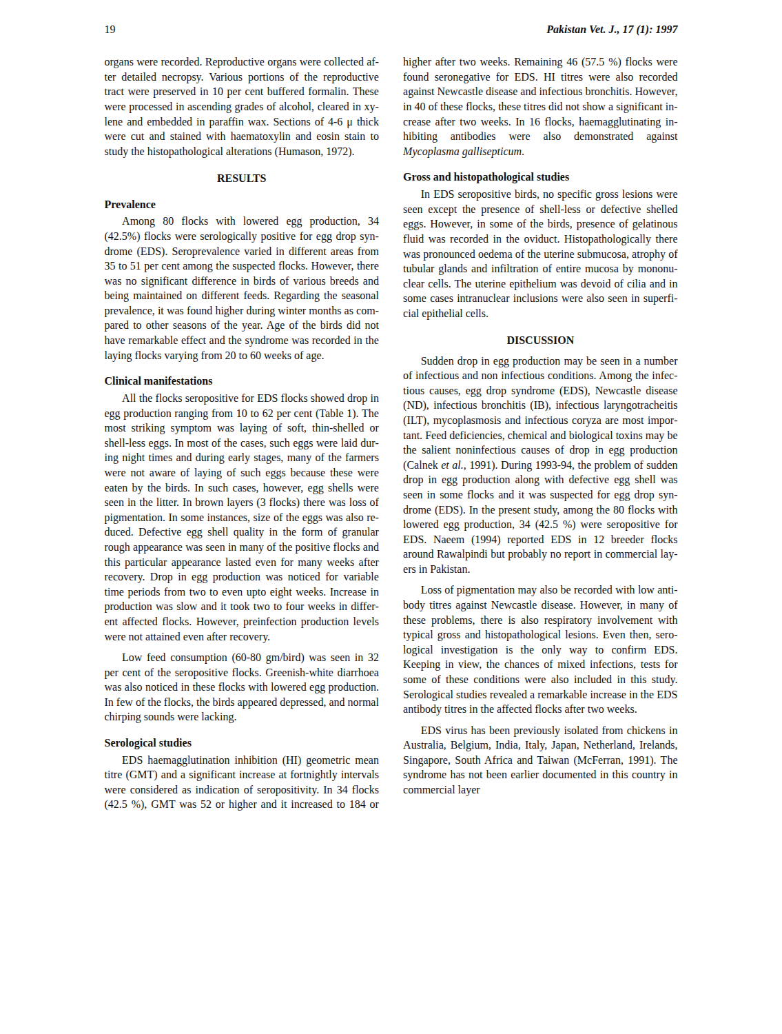19 Pakistan Vet. J., 17 (1): 1997
organs were recorded. Reproductive organs were collected after detailed necropsy. Various portions of the reproductive tract were preserved in 10 per cent buffered formalin. These were processed in ascending grades of alcohol, cleared in xylene and embedded in paraffin wax. Sections of 4-6 μ thick were cut and stained with haematoxylin and eosin stain to study the histopathological alterations (Humason, 1972).
RESULTS
Prevalence
Among 80 flocks with lowered egg production, 34 (42.5%) flocks were serologically positive for egg drop syndrome (EDS). Seroprevalence varied in different areas from 35 to 51 per cent among the suspected flocks. However, there was no significant difference in birds of various breeds and being maintained on different feeds. Regarding the seasonal prevalence, it was found higher during winter months as compared to other seasons of the year. Age of the birds did not have remarkable effect and the syndrome was recorded in the laying flocks varying from 20 to 60 weeks of age.
Clinical manifestations
All the flocks seropositive for EDS flocks showed drop in egg production ranging from 10 to 62 per cent (Table 1). The most striking symptom was laying of soft, thin-shelled or shell-less eggs. In most of the cases, such eggs were laid during night times and during early stages, many of the farmers were not aware of laying of such eggs because these were eaten by the birds. In such cases, however, egg shells were seen in the litter. In brown layers (3 flocks) there was loss of pigmentation. In some instances, size of the eggs was also reduced. Defective egg shell quality in the form of granular rough appearance was seen in many of the positive flocks and this particular appearance lasted even for many weeks after recovery. Drop in egg production was noticed for variable time periods from two to even upto eight weeks. Increase in production was slow and it took two to four weeks in different affected flocks. However, preinfection production levels were not attained even after recovery.
Low feed consumption (60-80 gm/bird) was seen in 32 per cent of the seropositive flocks. Greenish-white diarrhoea was also noticed in these flocks with lowered egg production. In few of the flocks, the birds appeared depressed, and normal chirping sounds were lacking.
Serological studies
EDS haemagglutination inhibition (HI) geometric mean titre (GMT) and a significant increase at fortnightly intervals were considered as indication of seropositivity. In 34 flocks (42.5 %), GMT was 52 or higher and it increased to 184 or higher after two weeks. Remaining 46 (57.5 %) flocks were found seronegative for EDS. HI titres were also recorded against Newcastle disease and infectious bronchitis. However, in 40 of these flocks, these titres did not show a significant increase after two weeks. In 16 flocks, haemagglutinating inhibiting antibodies were also demonstrated against Mycoplasma gallisepticum.
Gross and histopathological studies
In EDS seropositive birds, no specific gross lesions were seen except the presence of shell-less or defective shelled eggs. However, in some of the birds, presence of gelatinous fluid was recorded in the oviduct. Histopathologically there was pronounced oedema of the uterine submucosa, atrophy of tubular glands and infiltration of entire mucosa by mononuclear cells. The uterine epithelium was devoid of cilia and in some cases intranuclear inclusions were also seen in superficial epithelial cells.
DISCUSSION
Sudden drop in egg production may be seen in a number of infectious and non infectious conditions. Among the infectious causes, egg drop syndrome (EDS), Newcastle disease (ND), infectious bronchitis (IB), infectious laryngotracheitis (ILT), mycoplasmosis and infectious coryza are most important. Feed deficiencies, chemical and biological toxins may be the salient noninfectious causes of drop in egg production (Calnek et al., 1991). During 1993-94, the problem of sudden drop in egg production along with defective egg shell was seen in some flocks and it was suspected for egg drop syndrome (EDS). In the present study, among the 80 flocks with lowered egg production, 34 (42.5 %) were seropositive for EDS. Naeem (1994) reported EDS in 12 breeder flocks around Rawalpindi but probably no report in commercial layers in Pakistan.
Loss of pigmentation may also be recorded with low antibody titres against Newcastle disease. However, in many of these problems, there is also respiratory involvement with typical gross and histopathological lesions. Even then, serological investigation is the only way to confirm EDS. Keeping in view, the chances of mixed infections, tests for some of these conditions were also included in this study. Serological studies revealed a remarkable increase in the EDS antibody titres in the affected flocks after two weeks.
EDS virus has been previously isolated from chickens in Australia, Belgium, India, Italy, Japan, Netherland, Irelands, Singapore, South Africa and Taiwan (McFerran, 1991). The syndrome has not been earlier documented in this country in commercial layer